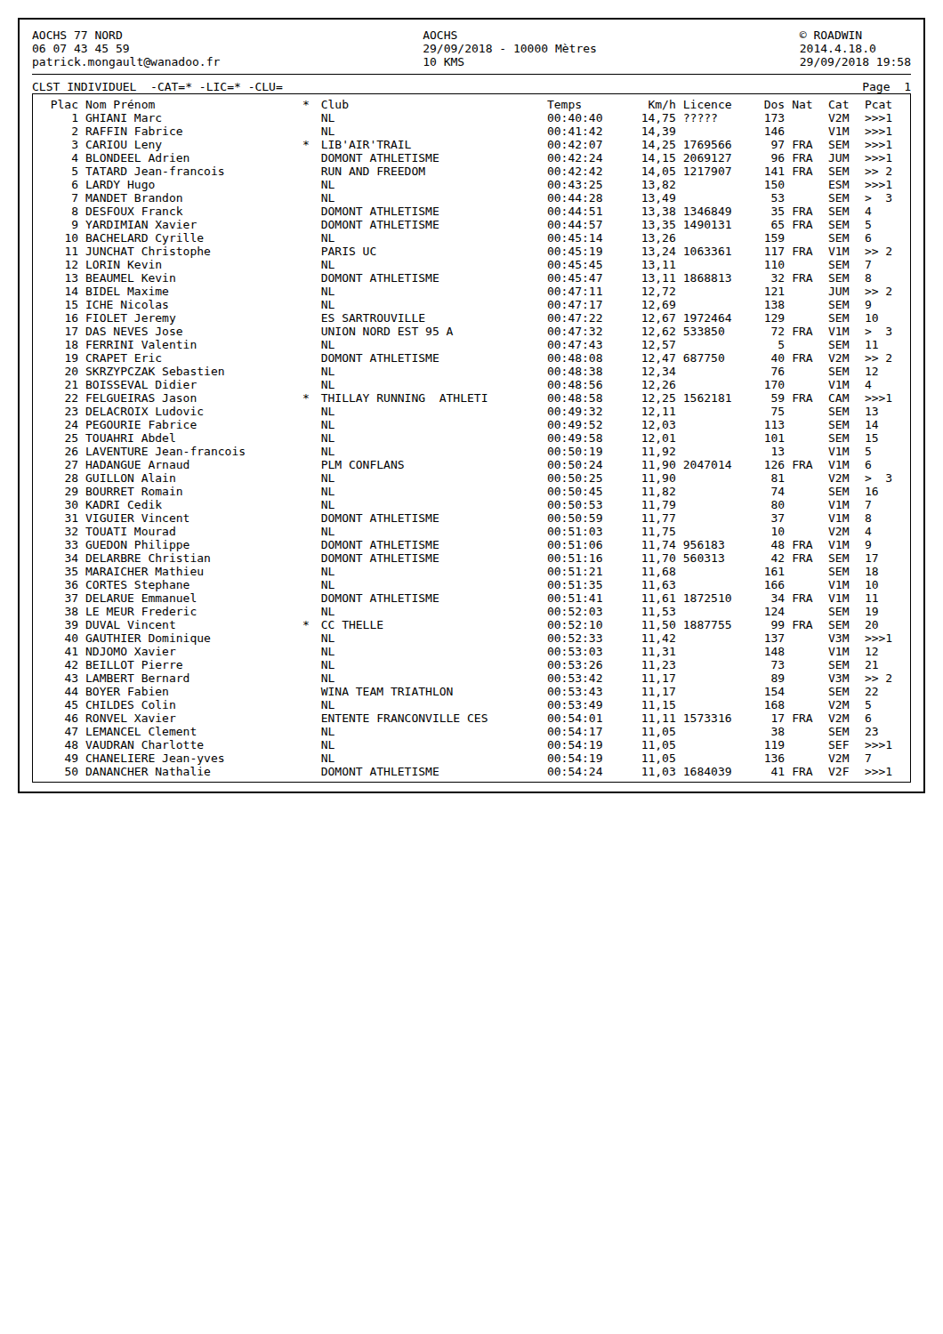AOCHS 77 NORD 06 07 43 45 59 patrick.mongault@wanadoo.fr
AOCHS 29/09/2018 - 10000 Mètres 10 KMS
© ROADWIN 2014.4.18.0 29/09/2018 19:58
CLST INDIVIDUEL -CAT=* -LIC=* -CLU=
Page 1
| Plac | Nom Prénom | * | Club | Temps | Km/h | Licence | Dos | Nat | Cat | Pcat |
| --- | --- | --- | --- | --- | --- | --- | --- | --- | --- | --- |
| 1 | GHIANI Marc | | NL | 00:40:40 | 14,75 | ????? | 173 | | V2M | >>>1 |
| 2 | RAFFIN Fabrice | | NL | 00:41:42 | 14,39 | | 146 | | V1M | >>>1 |
| 3 | CARIOU Leny | * | LIB'AIR'TRAIL | 00:42:07 | 14,25 | 1769566 | 97 | FRA | SEM | >>>1 |
| 4 | BLONDEEL Adrien | | DOMONT ATHLETISME | 00:42:24 | 14,15 | 2069127 | 96 | FRA | JUM | >>>1 |
| 5 | TATARD Jean-francois | | RUN AND FREEDOM | 00:42:42 | 14,05 | 1217907 | 141 | FRA | SEM | >> 2 |
| 6 | LARDY Hugo | | NL | 00:43:25 | 13,82 | | 150 | | ESM | >>>1 |
| 7 | MANDET Brandon | | NL | 00:44:28 | 13,49 | | 53 | | SEM | > 3 |
| 8 | DESFOUX Franck | | DOMONT ATHLETISME | 00:44:51 | 13,38 | 1346849 | 35 | FRA | SEM | 4 |
| 9 | YARDIMIAN Xavier | | DOMONT ATHLETISME | 00:44:57 | 13,35 | 1490131 | 65 | FRA | SEM | 5 |
| 10 | BACHELARD Cyrille | | NL | 00:45:14 | 13,26 | | 159 | | SEM | 6 |
| 11 | JUNCHAT Christophe | | PARIS UC | 00:45:19 | 13,24 | 1063361 | 117 | FRA | V1M | >> 2 |
| 12 | LORIN Kevin | | NL | 00:45:45 | 13,11 | | 110 | | SEM | 7 |
| 13 | BEAUMEL Kevin | | DOMONT ATHLETISME | 00:45:47 | 13,11 | 1868813 | 32 | FRA | SEM | 8 |
| 14 | BIDEL Maxime | | NL | 00:47:11 | 12,72 | | 121 | | JUM | >> 2 |
| 15 | ICHE Nicolas | | NL | 00:47:17 | 12,69 | | 138 | | SEM | 9 |
| 16 | FIOLET Jeremy | | ES SARTROUVILLE | 00:47:22 | 12,67 | 1972464 | 129 | | SEM | 10 |
| 17 | DAS NEVES Jose | | UNION NORD EST 95 A | 00:47:32 | 12,62 | 533850 | 72 | FRA | V1M | > 3 |
| 18 | FERRINI Valentin | | NL | 00:47:43 | 12,57 | | 5 | | SEM | 11 |
| 19 | CRAPET Eric | | DOMONT ATHLETISME | 00:48:08 | 12,47 | 687750 | 40 | FRA | V2M | >> 2 |
| 20 | SKRZYPCZAK Sebastien | | NL | 00:48:38 | 12,34 | | 76 | | SEM | 12 |
| 21 | BOISSEVAL Didier | | NL | 00:48:56 | 12,26 | | 170 | | V1M | 4 |
| 22 | FELGUEIRAS Jason | * | THILLAY RUNNING ATHLETI | 00:48:58 | 12,25 | 1562181 | 59 | FRA | CAM | >>>1 |
| 23 | DELACROIX Ludovic | | NL | 00:49:32 | 12,11 | | 75 | | SEM | 13 |
| 24 | PEGOURIE Fabrice | | NL | 00:49:52 | 12,03 | | 113 | | SEM | 14 |
| 25 | TOUAHRI Abdel | | NL | 00:49:58 | 12,01 | | 101 | | SEM | 15 |
| 26 | LAVENTURE Jean-francois | | NL | 00:50:19 | 11,92 | | 13 | | V1M | 5 |
| 27 | HADANGUE Arnaud | | PLM CONFLANS | 00:50:24 | 11,90 | 2047014 | 126 | FRA | V1M | 6 |
| 28 | GUILLON Alain | | NL | 00:50:25 | 11,90 | | 81 | | V2M | > 3 |
| 29 | BOURRET Romain | | NL | 00:50:45 | 11,82 | | 74 | | SEM | 16 |
| 30 | KADRI Cedik | | NL | 00:50:53 | 11,79 | | 80 | | V1M | 7 |
| 31 | VIGUIER Vincent | | DOMONT ATHLETISME | 00:50:59 | 11,77 | | 37 | | V1M | 8 |
| 32 | TOUATI Mourad | | NL | 00:51:03 | 11,75 | | 10 | | V2M | 4 |
| 33 | GUEDON Philippe | | DOMONT ATHLETISME | 00:51:06 | 11,74 | 956183 | 48 | FRA | V1M | 9 |
| 34 | DELARBRE Christian | | DOMONT ATHLETISME | 00:51:16 | 11,70 | 560313 | 42 | FRA | SEM | 17 |
| 35 | MARAICHER Mathieu | | NL | 00:51:21 | 11,68 | | 161 | | SEM | 18 |
| 36 | CORTES Stephane | | NL | 00:51:35 | 11,63 | | 166 | | V1M | 10 |
| 37 | DELARUE Emmanuel | | DOMONT ATHLETISME | 00:51:41 | 11,61 | 1872510 | 34 | FRA | V1M | 11 |
| 38 | LE MEUR Frederic | | NL | 00:52:03 | 11,53 | | 124 | | SEM | 19 |
| 39 | DUVAL Vincent | * | CC THELLE | 00:52:10 | 11,50 | 1887755 | 99 | FRA | SEM | 20 |
| 40 | GAUTHIER Dominique | | NL | 00:52:33 | 11,42 | | 137 | | V3M | >>>1 |
| 41 | NDJOMO Xavier | | NL | 00:53:03 | 11,31 | | 148 | | V1M | 12 |
| 42 | BEILLOT Pierre | | NL | 00:53:26 | 11,23 | | 73 | | SEM | 21 |
| 43 | LAMBERT Bernard | | NL | 00:53:42 | 11,17 | | 89 | | V3M | >> 2 |
| 44 | BOYER Fabien | | WINA TEAM TRIATHLON | 00:53:43 | 11,17 | | 154 | | SEM | 22 |
| 45 | CHILDES Colin | | NL | 00:53:49 | 11,15 | | 168 | | V2M | 5 |
| 46 | RONVEL Xavier | | ENTENTE FRANCONVILLE CES | 00:54:01 | 11,11 | 1573316 | 17 | FRA | V2M | 6 |
| 47 | LEMANCEL Clement | | NL | 00:54:17 | 11,05 | | 38 | | SEM | 23 |
| 48 | VAUDRAN Charlotte | | NL | 00:54:19 | 11,05 | | 119 | | SEF | >>>1 |
| 49 | CHANELIERE Jean-yves | | NL | 00:54:19 | 11,05 | | 136 | | V2M | 7 |
| 50 | DANANCHER Nathalie | | DOMONT ATHLETISME | 00:54:24 | 11,03 | 1684039 | 41 | FRA | V2F | >>>1 |